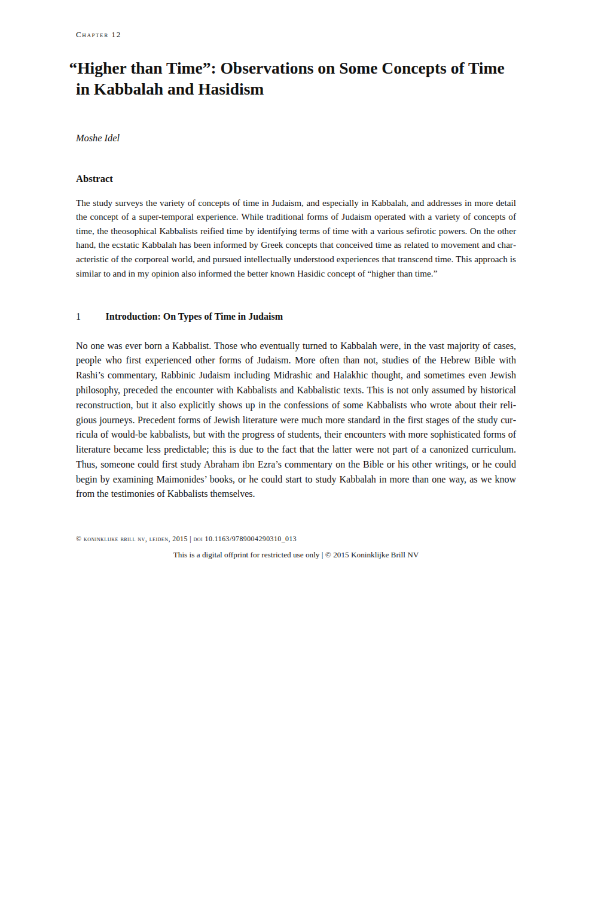Chapter 12
“Higher than Time”: Observations on Some Concepts of Time in Kabbalah and Hasidism
Moshe Idel
Abstract
The study surveys the variety of concepts of time in Judaism, and especially in Kabbalah, and addresses in more detail the concept of a super-temporal experience. While traditional forms of Judaism operated with a variety of concepts of time, the theosophical Kabbalists reified time by identifying terms of time with a various sefirotic powers. On the other hand, the ecstatic Kabbalah has been informed by Greek concepts that conceived time as related to movement and characteristic of the corporeal world, and pursued intellectually understood experiences that transcend time. This approach is similar to and in my opinion also informed the better known Hasidic concept of “higher than time.”
1 Introduction: On Types of Time in Judaism
No one was ever born a Kabbalist. Those who eventually turned to Kabbalah were, in the vast majority of cases, people who first experienced other forms of Judaism. More often than not, studies of the Hebrew Bible with Rashi’s commentary, Rabbinic Judaism including Midrashic and Halakhic thought, and sometimes even Jewish philosophy, preceded the encounter with Kabbalists and Kabbalistic texts. This is not only assumed by historical reconstruction, but it also explicitly shows up in the confessions of some Kabbalists who wrote about their religious journeys. Precedent forms of Jewish literature were much more standard in the first stages of the study curricula of would-be kabbalists, but with the progress of students, their encounters with more sophisticated forms of literature became less predictable; this is due to the fact that the latter were not part of a canonized curriculum. Thus, someone could first study Abraham ibn Ezra’s commentary on the Bible or his other writings, or he could begin by examining Maimonides’ books, or he could start to study Kabbalah in more than one way, as we know from the testimonies of Kabbalists themselves.
© koninklijke brill nv, leiden, 2015 | doi 10.1163/9789004290310_013 This is a digital offprint for restricted use only | © 2015 Koninklijke Brill NV